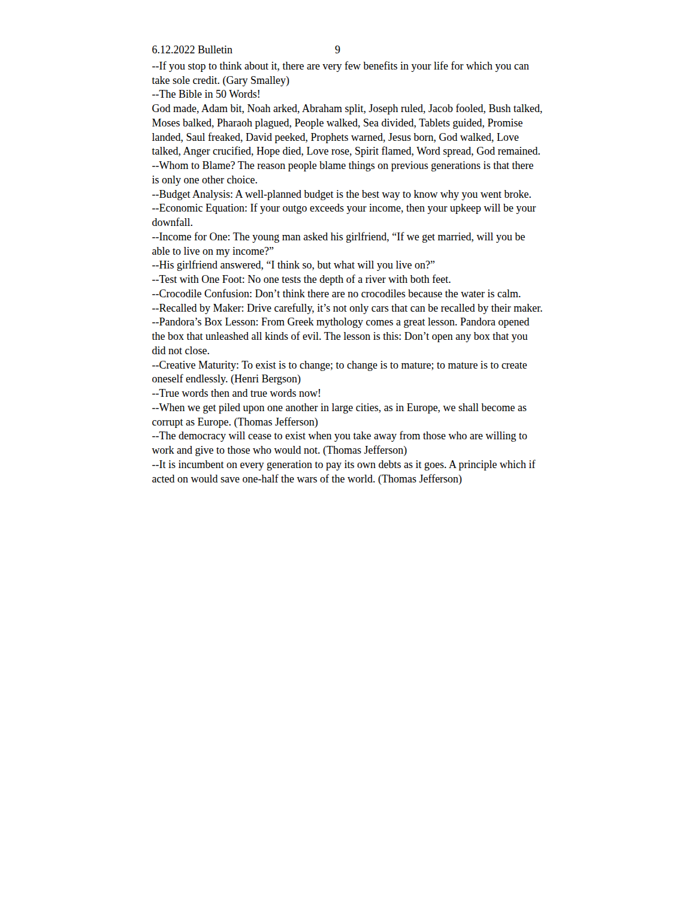6.12.2022 Bulletin 9
If you stop to think about it, there are very few benefits in your life for which you can take sole credit. (Gary Smalley)
The Bible in 50 Words!
God made, Adam bit, Noah arked, Abraham split, Joseph ruled, Jacob fooled, Bush talked, Moses balked, Pharaoh plagued, People walked, Sea divided, Tablets guided, Promise landed, Saul freaked, David peeked, Prophets warned, Jesus born, God walked, Love talked, Anger crucified, Hope died, Love rose, Spirit flamed, Word spread, God remained.
Whom to Blame? The reason people blame things on previous generations is that there is only one other choice.
Budget Analysis: A well-planned budget is the best way to know why you went broke.
Economic Equation: If your outgo exceeds your income, then your upkeep will be your downfall.
Income for One: The young man asked his girlfriend, “If we get married, will you be able to live on my income?”
His girlfriend answered, “I think so, but what will you live on?”
Test with One Foot: No one tests the depth of a river with both feet.
Crocodile Confusion: Don’t think there are no crocodiles because the water is calm.
Recalled by Maker: Drive carefully, it’s not only cars that can be recalled by their maker.
Pandora’s Box Lesson: From Greek mythology comes a great lesson. Pandora opened the box that unleashed all kinds of evil. The lesson is this: Don’t open any box that you did not close.
Creative Maturity: To exist is to change; to change is to mature; to mature is to create oneself endlessly. (Henri Bergson)
True words then and true words now!
When we get piled upon one another in large cities, as in Europe, we shall become as corrupt as Europe. (Thomas Jefferson)
The democracy will cease to exist when you take away from those who are willing to work and give to those who would not. (Thomas Jefferson)
It is incumbent on every generation to pay its own debts as it goes. A principle which if acted on would save one-half the wars of the world. (Thomas Jefferson)